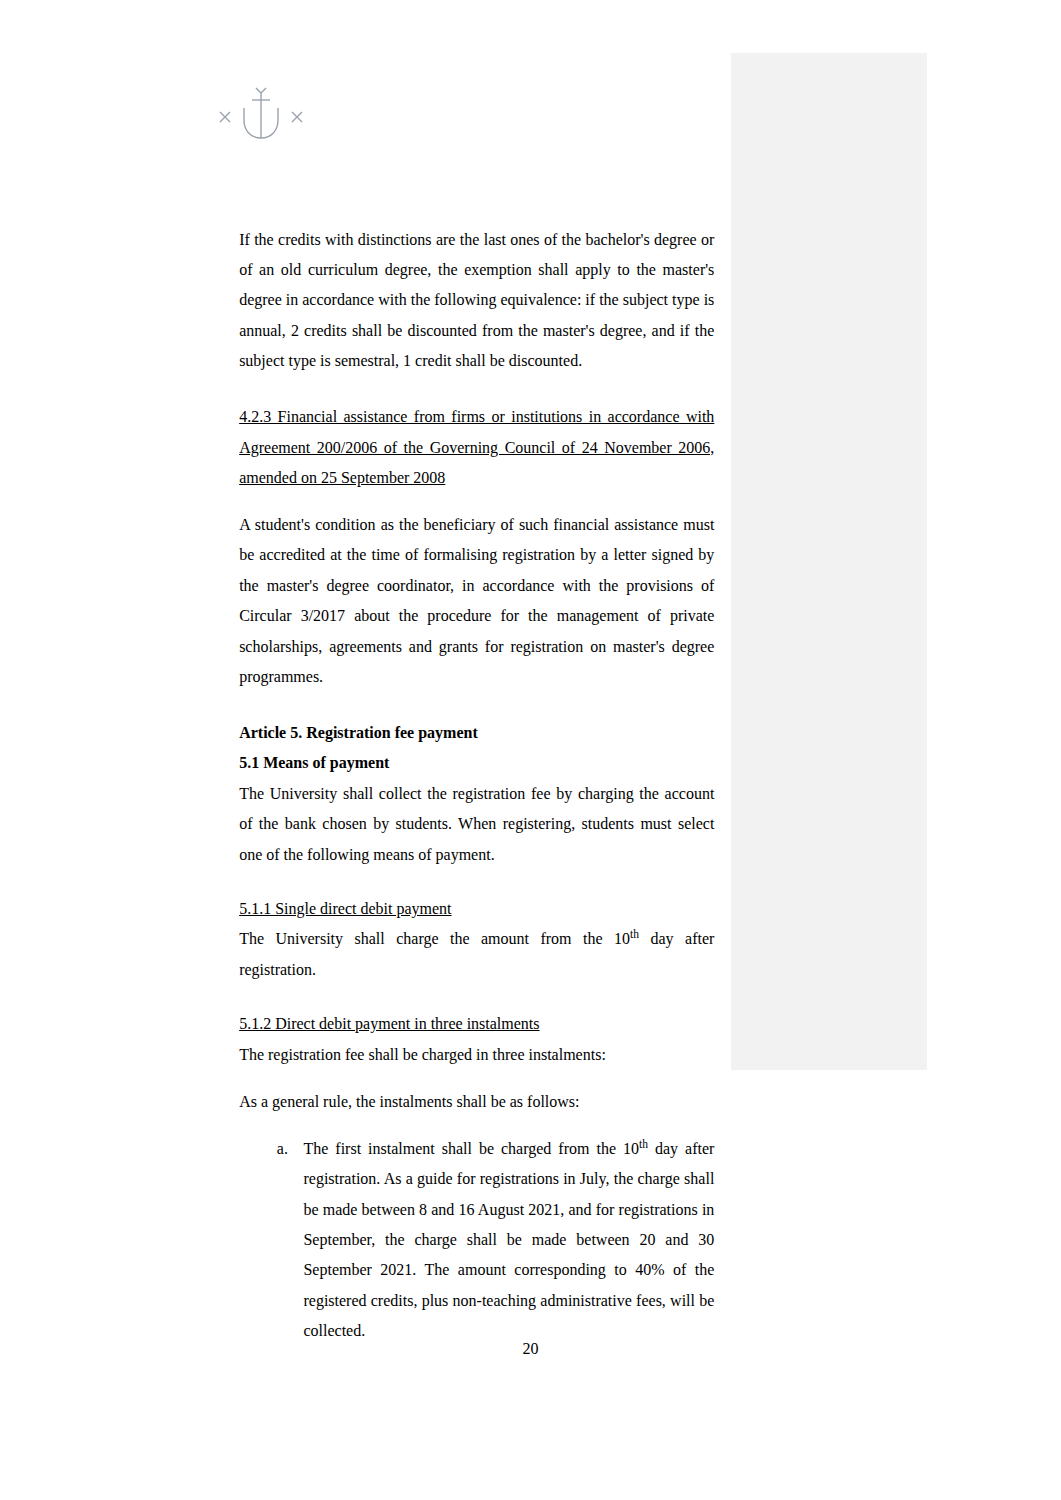If the credits with distinctions are the last ones of the bachelor's degree or of an old curriculum degree, the exemption shall apply to the master's degree in accordance with the following equivalence: if the subject type is annual, 2 credits shall be discounted from the master's degree, and if the subject type is semestral, 1 credit shall be discounted.
4.2.3 Financial assistance from firms or institutions in accordance with Agreement 200/2006 of the Governing Council of 24 November 2006, amended on 25 September 2008
A student's condition as the beneficiary of such financial assistance must be accredited at the time of formalising registration by a letter signed by the master's degree coordinator, in accordance with the provisions of Circular 3/2017 about the procedure for the management of private scholarships, agreements and grants for registration on master's degree programmes.
Article 5. Registration fee payment
5.1 Means of payment
The University shall collect the registration fee by charging the account of the bank chosen by students. When registering, students must select one of the following means of payment.
5.1.1 Single direct debit payment
The University shall charge the amount from the 10th day after registration.
5.1.2 Direct debit payment in three instalments
The registration fee shall be charged in three instalments:
As a general rule, the instalments shall be as follows:
The first instalment shall be charged from the 10th day after registration. As a guide for registrations in July, the charge shall be made between 8 and 16 August 2021, and for registrations in September, the charge shall be made between 20 and 30 September 2021. The amount corresponding to 40% of the registered credits, plus non-teaching administrative fees, will be collected.
20